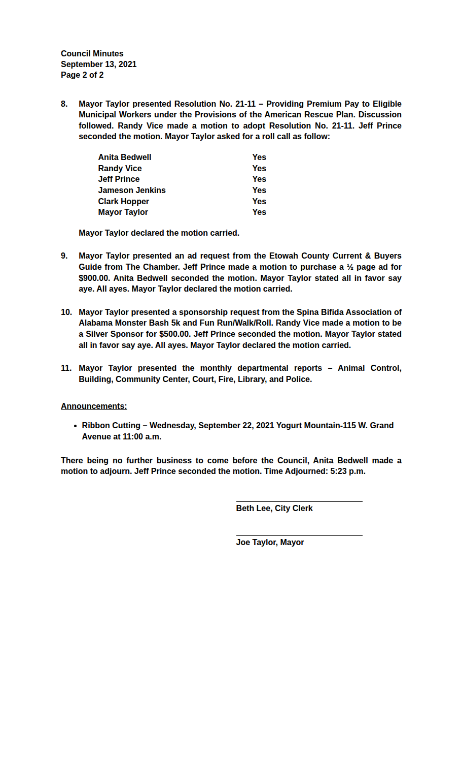Council Minutes
September 13, 2021
Page 2 of 2
8. Mayor Taylor presented Resolution No. 21-11 – Providing Premium Pay to Eligible Municipal Workers under the Provisions of the American Rescue Plan. Discussion followed. Randy Vice made a motion to adopt Resolution No. 21-11. Jeff Prince seconded the motion. Mayor Taylor asked for a roll call as follow:
| Anita Bedwell | Yes |
| Randy Vice | Yes |
| Jeff Prince | Yes |
| Jameson Jenkins | Yes |
| Clark Hopper | Yes |
| Mayor Taylor | Yes |
Mayor Taylor declared the motion carried.
9. Mayor Taylor presented an ad request from the Etowah County Current & Buyers Guide from The Chamber. Jeff Prince made a motion to purchase a ½ page ad for $900.00. Anita Bedwell seconded the motion. Mayor Taylor stated all in favor say aye. All ayes. Mayor Taylor declared the motion carried.
10. Mayor Taylor presented a sponsorship request from the Spina Bifida Association of Alabama Monster Bash 5k and Fun Run/Walk/Roll. Randy Vice made a motion to be a Silver Sponsor for $500.00. Jeff Prince seconded the motion. Mayor Taylor stated all in favor say aye. All ayes. Mayor Taylor declared the motion carried.
11. Mayor Taylor presented the monthly departmental reports – Animal Control, Building, Community Center, Court, Fire, Library, and Police.
Announcements:
Ribbon Cutting – Wednesday, September 22, 2021 Yogurt Mountain-115 W. Grand Avenue at 11:00 a.m.
There being no further business to come before the Council, Anita Bedwell made a motion to adjourn. Jeff Prince seconded the motion. Time Adjourned: 5:23 p.m.
Beth Lee, City Clerk
Joe Taylor, Mayor